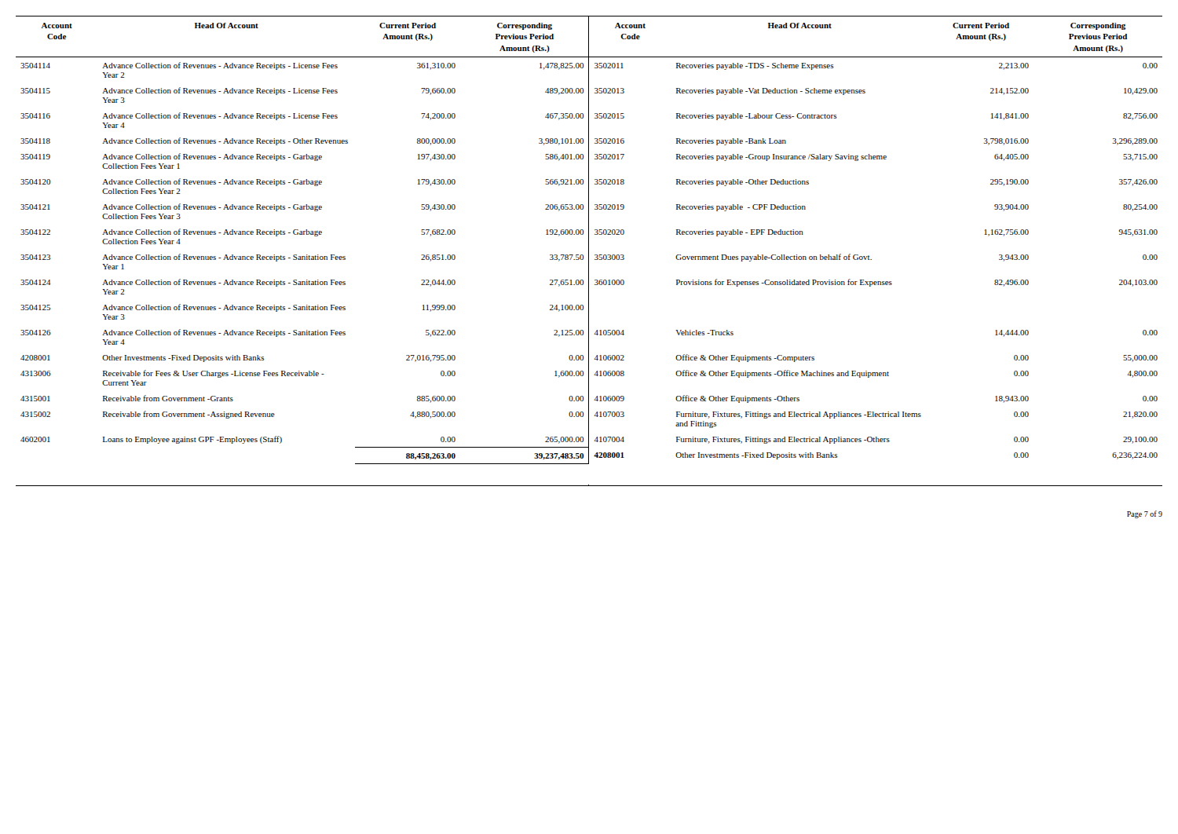| Account Code | Head Of Account | Current Period Amount (Rs.) | Corresponding Previous Period Amount (Rs.) | Account Code | Head Of Account | Current Period Amount (Rs.) | Corresponding Previous Period Amount (Rs.) |
| --- | --- | --- | --- | --- | --- | --- | --- |
| 3504114 | Advance Collection of Revenues - Advance Receipts - License Fees Year 2 | 361,310.00 | 1,478,825.00 | 3502011 | Recoveries payable -TDS - Scheme Expenses | 2,213.00 | 0.00 |
| 3504115 | Advance Collection of Revenues - Advance Receipts - License Fees Year 3 | 79,660.00 | 489,200.00 | 3502013 | Recoveries payable -Vat Deduction - Scheme expenses | 214,152.00 | 10,429.00 |
| 3504116 | Advance Collection of Revenues - Advance Receipts - License Fees Year 4 | 74,200.00 | 467,350.00 | 3502015 | Recoveries payable -Labour Cess- Contractors | 141,841.00 | 82,756.00 |
| 3504118 | Advance Collection of Revenues - Advance Receipts - Other Revenues | 800,000.00 | 3,980,101.00 | 3502016 | Recoveries payable -Bank Loan | 3,798,016.00 | 3,296,289.00 |
| 3504119 | Advance Collection of Revenues - Advance Receipts - Garbage Collection Fees Year 1 | 197,430.00 | 586,401.00 | 3502017 | Recoveries payable -Group Insurance /Salary Saving scheme | 64,405.00 | 53,715.00 |
| 3504120 | Advance Collection of Revenues - Advance Receipts - Garbage Collection Fees Year 2 | 179,430.00 | 566,921.00 | 3502018 | Recoveries payable -Other Deductions | 295,190.00 | 357,426.00 |
| 3504121 | Advance Collection of Revenues - Advance Receipts - Garbage Collection Fees Year 3 | 59,430.00 | 206,653.00 | 3502019 | Recoveries payable - CPF Deduction | 93,904.00 | 80,254.00 |
| 3504122 | Advance Collection of Revenues - Advance Receipts - Garbage Collection Fees Year 4 | 57,682.00 | 192,600.00 | 3502020 | Recoveries payable - EPF Deduction | 1,162,756.00 | 945,631.00 |
| 3504123 | Advance Collection of Revenues - Advance Receipts - Sanitation Fees Year 1 | 26,851.00 | 33,787.50 | 3503003 | Government Dues payable-Collection on behalf of Govt. | 3,943.00 | 0.00 |
| 3504124 | Advance Collection of Revenues - Advance Receipts - Sanitation Fees Year 2 | 22,044.00 | 27,651.00 | 3601000 | Provisions for Expenses -Consolidated Provision for Expenses | 82,496.00 | 204,103.00 |
| 3504125 | Advance Collection of Revenues - Advance Receipts - Sanitation Fees Year 3 | 11,999.00 | 24,100.00 | | | | |
| 3504126 | Advance Collection of Revenues - Advance Receipts - Sanitation Fees Year 4 | 5,622.00 | 2,125.00 | 4105004 | Vehicles -Trucks | 14,444.00 | 0.00 |
| 4208001 | Other Investments -Fixed Deposits with Banks | 27,016,795.00 | 0.00 | 4106002 | Office & Other Equipments -Computers | 0.00 | 55,000.00 |
| 4313006 | Receivable for Fees & User Charges -License Fees Receivable - Current Year | 0.00 | 1,600.00 | 4106008 | Office & Other Equipments -Office Machines and Equipment | 0.00 | 4,800.00 |
| 4315001 | Receivable from Government -Grants | 885,600.00 | 0.00 | 4106009 | Office & Other Equipments -Others | 18,943.00 | 0.00 |
| 4315002 | Receivable from Government -Assigned Revenue | 4,880,500.00 | 0.00 | 4107003 | Furniture, Fixtures, Fittings and Electrical Appliances -Electrical Items and Fittings | 0.00 | 21,820.00 |
| 4602001 | Loans to Employee against GPF -Employees (Staff) | 0.00 | 265,000.00 | 4107004 | Furniture, Fixtures, Fittings and Electrical Appliances -Others | 0.00 | 29,100.00 |
| | | 88,458,263.00 | 39,237,483.50 | 4208001 | Other Investments -Fixed Deposits with Banks | 0.00 | 6,236,224.00 |
Page 7 of 9